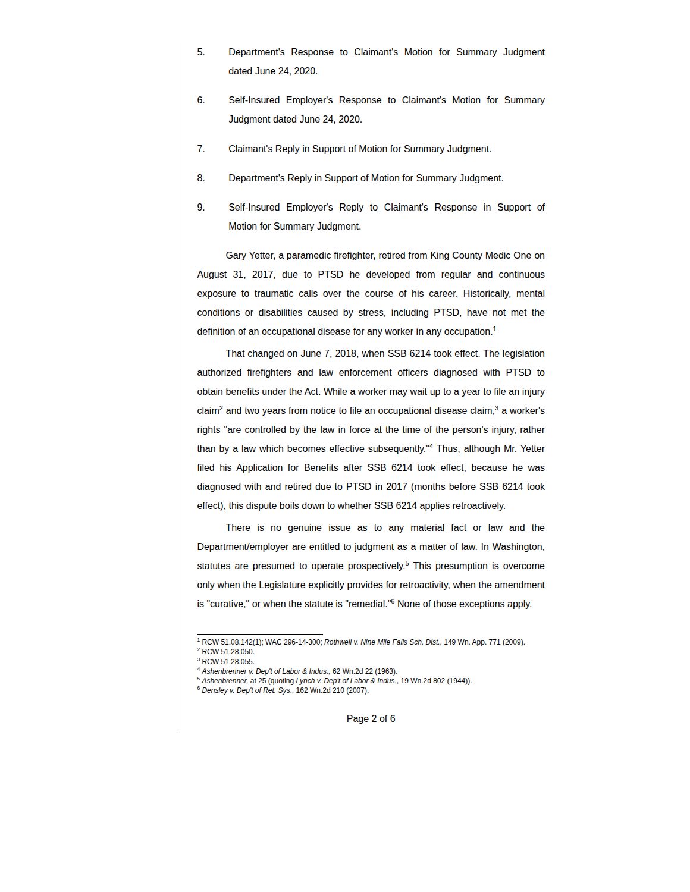5. Department's Response to Claimant's Motion for Summary Judgment dated June 24, 2020.
6. Self-Insured Employer's Response to Claimant's Motion for Summary Judgment dated June 24, 2020.
7. Claimant's Reply in Support of Motion for Summary Judgment.
8. Department's Reply in Support of Motion for Summary Judgment.
9. Self-Insured Employer's Reply to Claimant's Response in Support of Motion for Summary Judgment.
Gary Yetter, a paramedic firefighter, retired from King County Medic One on August 31, 2017, due to PTSD he developed from regular and continuous exposure to traumatic calls over the course of his career. Historically, mental conditions or disabilities caused by stress, including PTSD, have not met the definition of an occupational disease for any worker in any occupation.1
That changed on June 7, 2018, when SSB 6214 took effect. The legislation authorized firefighters and law enforcement officers diagnosed with PTSD to obtain benefits under the Act. While a worker may wait up to a year to file an injury claim2 and two years from notice to file an occupational disease claim,3 a worker's rights "are controlled by the law in force at the time of the person's injury, rather than by a law which becomes effective subsequently."4 Thus, although Mr. Yetter filed his Application for Benefits after SSB 6214 took effect, because he was diagnosed with and retired due to PTSD in 2017 (months before SSB 6214 took effect), this dispute boils down to whether SSB 6214 applies retroactively.
There is no genuine issue as to any material fact or law and the Department/employer are entitled to judgment as a matter of law. In Washington, statutes are presumed to operate prospectively.5 This presumption is overcome only when the Legislature explicitly provides for retroactivity, when the amendment is "curative," or when the statute is "remedial."6 None of those exceptions apply.
1 RCW 51.08.142(1); WAC 296-14-300; Rothwell v. Nine Mile Falls Sch. Dist., 149 Wn. App. 771 (2009).
2 RCW 51.28.050.
3 RCW 51.28.055.
4 Ashenbrenner v. Dep't of Labor & Indus., 62 Wn.2d 22 (1963).
5 Ashenbrenner, at 25 (quoting Lynch v. Dep't of Labor & Indus., 19 Wn.2d 802 (1944)).
6 Densley v. Dep't of Ret. Sys., 162 Wn.2d 210 (2007).
Page 2 of 6